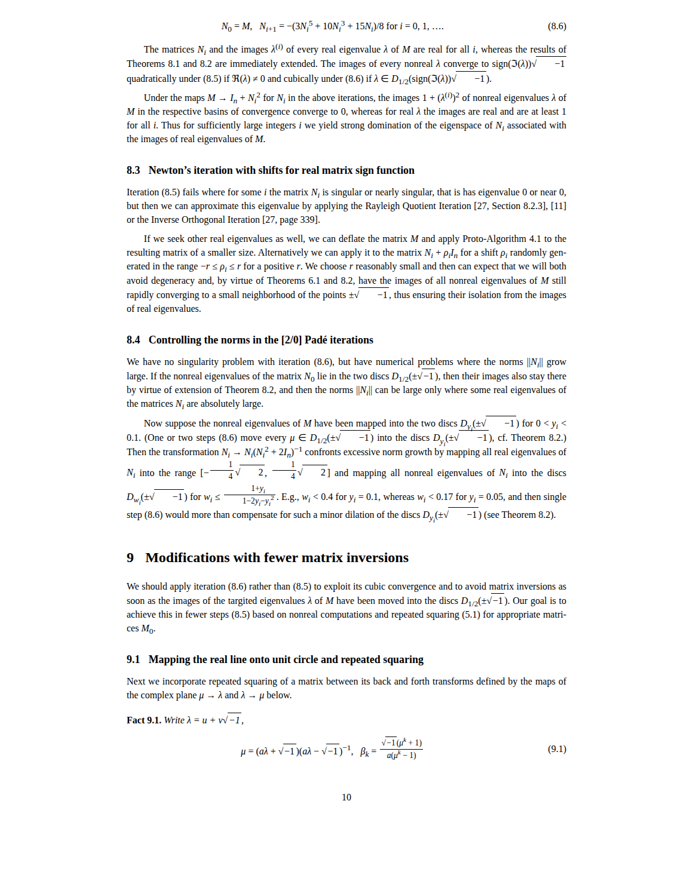N0 = M, Ni+1 = −(3Ni5 + 10Ni3 + 15Ni)/8 for i = 0, 1, ….
(8.6)
The matrices Ni and the images λ(i) of every real eigenvalue λ of M are real for all i, whereas the results of Theorems 8.1 and 8.2 are immediately extended. The images of every nonreal λ converge to sign(ℑ(λ))√−1 quadratically under (8.5) if ℜ(λ) ≠ 0 and cubically under (8.6) if λ ∈ D1/2(sign(ℑ(λ))√−1).
Under the maps M → In + Ni2 for Ni in the above iterations, the images 1 + (λ(i))2 of nonreal eigenvalues λ of M in the respective basins of convergence converge to 0, whereas for real λ the images are real and are at least 1 for all i. Thus for sufficiently large integers i we yield strong domination of the eigenspace of Ni associated with the images of real eigenvalues of M.
8.3 Newton’s iteration with shifts for real matrix sign function
Iteration (8.5) fails where for some i the matrix Ni is singular or nearly singular, that is has eigenvalue 0 or near 0, but then we can approximate this eigenvalue by applying the Rayleigh Quotient Iteration [27, Section 8.2.3], [11] or the Inverse Orthogonal Iteration [27, page 339].
If we seek other real eigenvalues as well, we can deflate the matrix M and apply Proto-Algorithm 4.1 to the resulting matrix of a smaller size. Alternatively we can apply it to the matrix Ni + ρiIn for a shift ρi randomly generated in the range −r ≤ ρi ≤ r for a positive r. We choose r reasonably small and then can expect that we will both avoid degeneracy and, by virtue of Theorems 6.1 and 8.2, have the images of all nonreal eigenvalues of M still rapidly converging to a small neighborhood of the points ±√−1, thus ensuring their isolation from the images of real eigenvalues.
8.4 Controlling the norms in the [2/0] Padé iterations
We have no singularity problem with iteration (8.6), but have numerical problems where the norms ||Ni|| grow large. If the nonreal eigenvalues of the matrix N0 lie in the two discs D1/2(±√−1), then their images also stay there by virtue of extension of Theorem 8.2, and then the norms ||Ni|| can be large only where some real eigenvalues of the matrices Ni are absolutely large.
Now suppose the nonreal eigenvalues of M have been mapped into the two discs Dyi(±√−1) for 0 < yi < 0.1. (One or two steps (8.6) move every μ ∈ D1/2(±√−1) into the discs Dyi(±√−1), cf. Theorem 8.2.) Then the transformation Ni → Ni(Ni2 + 2In)−1 confronts excessive norm growth by mapping all real eigenvalues of Ni into the range [−14√2, 14√2] and mapping all nonreal eigenvalues of Ni into the discs Dwi(±√−1) for wi ≤ 1+yi 1−2yi−yi2. E.g., wi < 0.4 for yi = 0.1, whereas wi < 0.17 for yi = 0.05, and then single step (8.6) would more than compensate for such a minor dilation of the discs Dyi(±√−1) (see Theorem 8.2).
9 Modifications with fewer matrix inversions
We should apply iteration (8.6) rather than (8.5) to exploit its cubic convergence and to avoid matrix inversions as soon as the images of the targited eigenvalues λ of M have been moved into the discs D1/2(±√−1). Our goal is to achieve this in fewer steps (8.5) based on nonreal computations and repeated squaring (5.1) for appropriate matrices M0.
9.1 Mapping the real line onto unit circle and repeated squaring
Next we incorporate repeated squaring of a matrix between its back and forth transforms defined by the maps of the complex plane μ → λ and λ → μ below.
Fact 9.1. Write λ = u + v√−1,
μ = (aλ + √−1)(aλ − √−1)−1, βk = √−1(μk + 1) a(μk − 1)
(9.1)
10